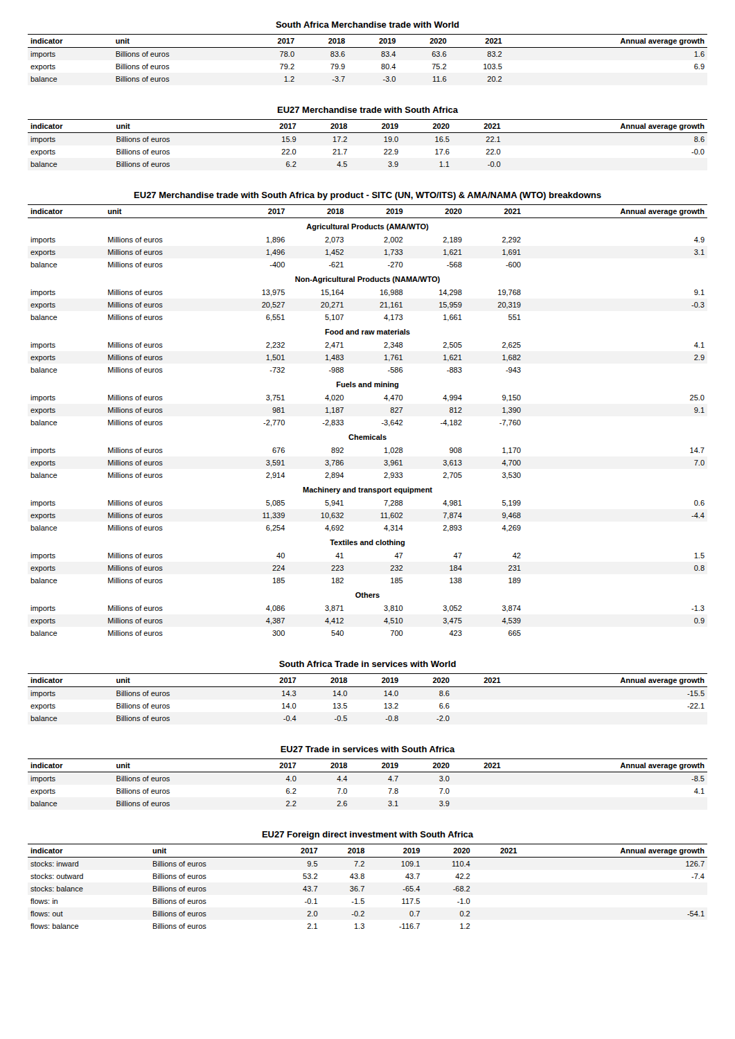South Africa Merchandise trade with World
| indicator | unit | 2017 | 2018 | 2019 | 2020 | 2021 | Annual average growth |
| --- | --- | --- | --- | --- | --- | --- | --- |
| imports | Billions of euros | 78.0 | 83.6 | 83.4 | 63.6 | 83.2 | 1.6 |
| exports | Billions of euros | 79.2 | 79.9 | 80.4 | 75.2 | 103.5 | 6.9 |
| balance | Billions of euros | 1.2 | -3.7 | -3.0 | 11.6 | 20.2 | |
EU27 Merchandise trade with South Africa
| indicator | unit | 2017 | 2018 | 2019 | 2020 | 2021 | Annual average growth |
| --- | --- | --- | --- | --- | --- | --- | --- |
| imports | Billions of euros | 15.9 | 17.2 | 19.0 | 16.5 | 22.1 | 8.6 |
| exports | Billions of euros | 22.0 | 21.7 | 22.9 | 17.6 | 22.0 | -0.0 |
| balance | Billions of euros | 6.2 | 4.5 | 3.9 | 1.1 | -0.0 | |
EU27 Merchandise trade with South Africa by product - SITC (UN, WTO/ITS) & AMA/NAMA (WTO) breakdowns
| indicator | unit | 2017 | 2018 | 2019 | 2020 | 2021 | Annual average growth |
| --- | --- | --- | --- | --- | --- | --- | --- |
| Agricultural Products (AMA/WTO) |
| imports | Millions of euros | 1,896 | 2,073 | 2,002 | 2,189 | 2,292 | 4.9 |
| exports | Millions of euros | 1,496 | 1,452 | 1,733 | 1,621 | 1,691 | 3.1 |
| balance | Millions of euros | -400 | -621 | -270 | -568 | -600 | |
| Non-Agricultural Products (NAMA/WTO) |
| imports | Millions of euros | 13,975 | 15,164 | 16,988 | 14,298 | 19,768 | 9.1 |
| exports | Millions of euros | 20,527 | 20,271 | 21,161 | 15,959 | 20,319 | -0.3 |
| balance | Millions of euros | 6,551 | 5,107 | 4,173 | 1,661 | 551 | |
| Food and raw materials |
| imports | Millions of euros | 2,232 | 2,471 | 2,348 | 2,505 | 2,625 | 4.1 |
| exports | Millions of euros | 1,501 | 1,483 | 1,761 | 1,621 | 1,682 | 2.9 |
| balance | Millions of euros | -732 | -988 | -586 | -883 | -943 | |
| Fuels and mining |
| imports | Millions of euros | 3,751 | 4,020 | 4,470 | 4,994 | 9,150 | 25.0 |
| exports | Millions of euros | 981 | 1,187 | 827 | 812 | 1,390 | 9.1 |
| balance | Millions of euros | -2,770 | -2,833 | -3,642 | -4,182 | -7,760 | |
| Chemicals |
| imports | Millions of euros | 676 | 892 | 1,028 | 908 | 1,170 | 14.7 |
| exports | Millions of euros | 3,591 | 3,786 | 3,961 | 3,613 | 4,700 | 7.0 |
| balance | Millions of euros | 2,914 | 2,894 | 2,933 | 2,705 | 3,530 | |
| Machinery and transport equipment |
| imports | Millions of euros | 5,085 | 5,941 | 7,288 | 4,981 | 5,199 | 0.6 |
| exports | Millions of euros | 11,339 | 10,632 | 11,602 | 7,874 | 9,468 | -4.4 |
| balance | Millions of euros | 6,254 | 4,692 | 4,314 | 2,893 | 4,269 | |
| Textiles and clothing |
| imports | Millions of euros | 40 | 41 | 47 | 47 | 42 | 1.5 |
| exports | Millions of euros | 224 | 223 | 232 | 184 | 231 | 0.8 |
| balance | Millions of euros | 185 | 182 | 185 | 138 | 189 | |
| Others |
| imports | Millions of euros | 4,086 | 3,871 | 3,810 | 3,052 | 3,874 | -1.3 |
| exports | Millions of euros | 4,387 | 4,412 | 4,510 | 3,475 | 4,539 | 0.9 |
| balance | Millions of euros | 300 | 540 | 700 | 423 | 665 | |
South Africa Trade in services with World
| indicator | unit | 2017 | 2018 | 2019 | 2020 | 2021 | Annual average growth |
| --- | --- | --- | --- | --- | --- | --- | --- |
| imports | Billions of euros | 14.3 | 14.0 | 14.0 | 8.6 | | -15.5 |
| exports | Billions of euros | 14.0 | 13.5 | 13.2 | 6.6 | | -22.1 |
| balance | Billions of euros | -0.4 | -0.5 | -0.8 | -2.0 | | |
EU27 Trade in services with South Africa
| indicator | unit | 2017 | 2018 | 2019 | 2020 | 2021 | Annual average growth |
| --- | --- | --- | --- | --- | --- | --- | --- |
| imports | Billions of euros | 4.0 | 4.4 | 4.7 | 3.0 | | -8.5 |
| exports | Billions of euros | 6.2 | 7.0 | 7.8 | 7.0 | | 4.1 |
| balance | Billions of euros | 2.2 | 2.6 | 3.1 | 3.9 | | |
EU27 Foreign direct investment with South Africa
| indicator | unit | 2017 | 2018 | 2019 | 2020 | 2021 | Annual average growth |
| --- | --- | --- | --- | --- | --- | --- | --- |
| stocks: inward | Billions of euros | 9.5 | 7.2 | 109.1 | 110.4 | | 126.7 |
| stocks: outward | Billions of euros | 53.2 | 43.8 | 43.7 | 42.2 | | -7.4 |
| stocks: balance | Billions of euros | 43.7 | 36.7 | -65.4 | -68.2 | | |
| flows: in | Billions of euros | -0.1 | -1.5 | 117.5 | -1.0 | | |
| flows: out | Billions of euros | 2.0 | -0.2 | 0.7 | 0.2 | | -54.1 |
| flows: balance | Billions of euros | 2.1 | 1.3 | -116.7 | 1.2 | | |